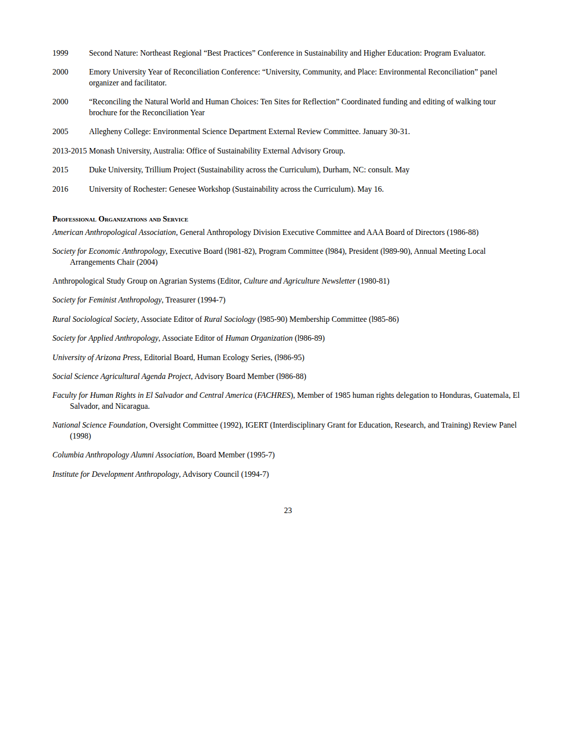1999
Second Nature: Northeast Regional “Best Practices” Conference in Sustainability and Higher Education: Program Evaluator.
2000
Emory University Year of Reconciliation Conference: “University, Community, and Place: Environmental Reconciliation” panel organizer and facilitator.
2000
“Reconciling the Natural World and Human Choices: Ten Sites for Reflection” Coordinated funding and editing of walking tour brochure for the Reconciliation Year
2005
Allegheny College: Environmental Science Department External Review Committee. January 30-31.
2013-2015
Monash University, Australia: Office of Sustainability External Advisory Group.
2015
Duke University, Trillium Project (Sustainability across the Curriculum), Durham, NC: consult. May
2016
University of Rochester: Genesee Workshop (Sustainability across the Curriculum). May 16.
Professional Organizations and Service
American Anthropological Association, General Anthropology Division Executive Committee and AAA Board of Directors (1986-88)
Society for Economic Anthropology, Executive Board (l981-82), Program Committee (l984), President (l989-90), Annual Meeting Local Arrangements Chair (2004)
Anthropological Study Group on Agrarian Systems (Editor, Culture and Agriculture Newsletter (1980-81)
Society for Feminist Anthropology, Treasurer (1994-7)
Rural Sociological Society, Associate Editor of Rural Sociology (l985-90) Membership Committee (l985-86)
Society for Applied Anthropology, Associate Editor of Human Organization (l986-89)
University of Arizona Press, Editorial Board, Human Ecology Series, (l986-95)
Social Science Agricultural Agenda Project, Advisory Board Member (l986-88)
Faculty for Human Rights in El Salvador and Central America (FACHRES), Member of 1985 human rights delegation to Honduras, Guatemala, El Salvador, and Nicaragua.
National Science Foundation, Oversight Committee (1992), IGERT (Interdisciplinary Grant for Education, Research, and Training) Review Panel (1998)
Columbia Anthropology Alumni Association, Board Member (1995-7)
Institute for Development Anthropology, Advisory Council (1994-7)
23